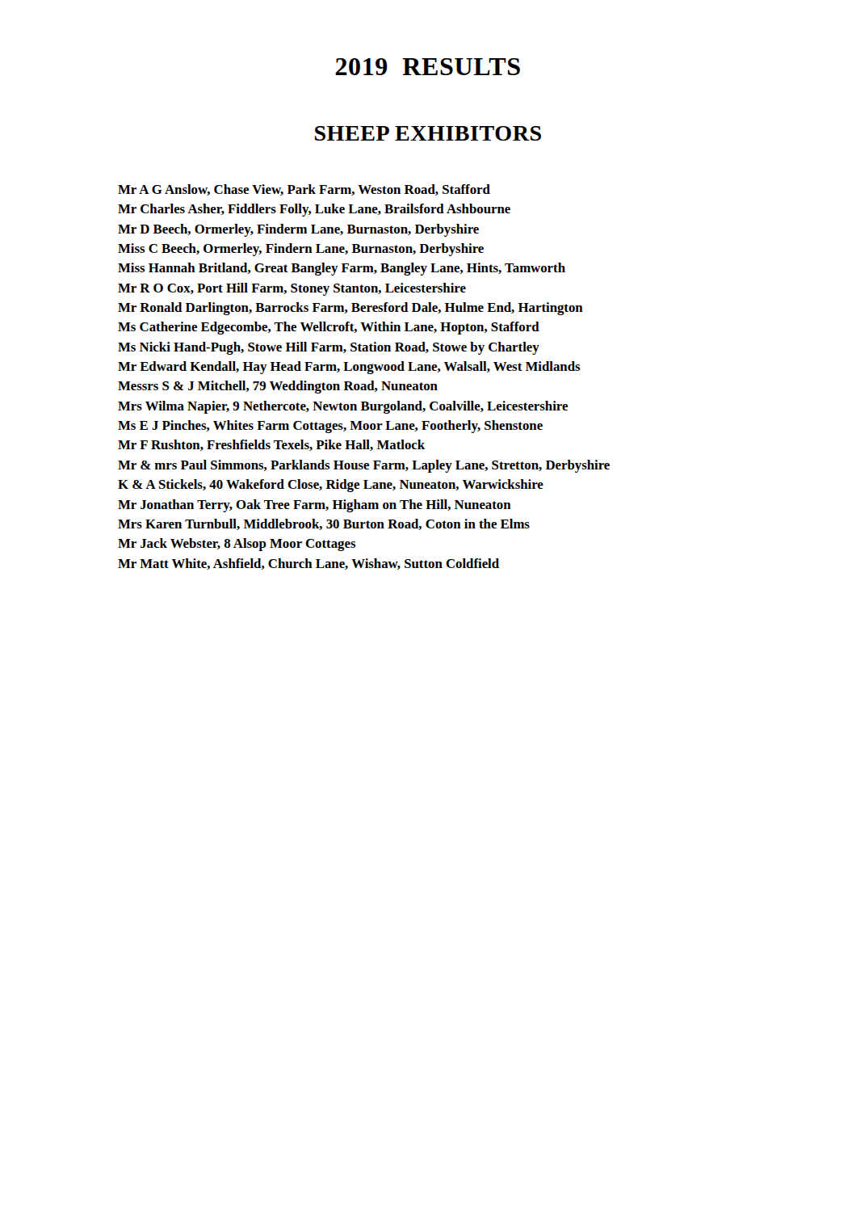2019 RESULTS
SHEEP EXHIBITORS
Mr A G Anslow, Chase View, Park Farm, Weston Road, Stafford
Mr Charles Asher, Fiddlers Folly, Luke Lane, Brailsford Ashbourne
Mr D Beech, Ormerley, Finderm Lane, Burnaston, Derbyshire
Miss C Beech, Ormerley, Findern Lane, Burnaston, Derbyshire
Miss Hannah Britland, Great Bangley Farm, Bangley Lane, Hints, Tamworth
Mr R O Cox, Port Hill Farm, Stoney Stanton, Leicestershire
Mr Ronald Darlington, Barrocks Farm, Beresford Dale, Hulme End, Hartington
Ms Catherine Edgecombe, The Wellcroft, Within Lane, Hopton, Stafford
Ms Nicki Hand-Pugh, Stowe Hill Farm, Station Road, Stowe by Chartley
Mr Edward Kendall, Hay Head Farm, Longwood Lane, Walsall, West Midlands
Messrs S & J Mitchell, 79 Weddington Road, Nuneaton
Mrs Wilma Napier, 9 Nethercote, Newton Burgoland, Coalville, Leicestershire
Ms E J Pinches, Whites Farm Cottages, Moor Lane, Footherly, Shenstone
Mr F Rushton, Freshfields Texels, Pike Hall, Matlock
Mr & mrs Paul Simmons, Parklands House Farm, Lapley Lane, Stretton, Derbyshire
K & A Stickels, 40 Wakeford Close, Ridge Lane, Nuneaton, Warwickshire
Mr Jonathan Terry, Oak Tree Farm, Higham on The Hill, Nuneaton
Mrs Karen Turnbull, Middlebrook, 30 Burton Road, Coton in the Elms
Mr Jack Webster, 8 Alsop Moor Cottages
Mr Matt White, Ashfield, Church Lane, Wishaw, Sutton Coldfield